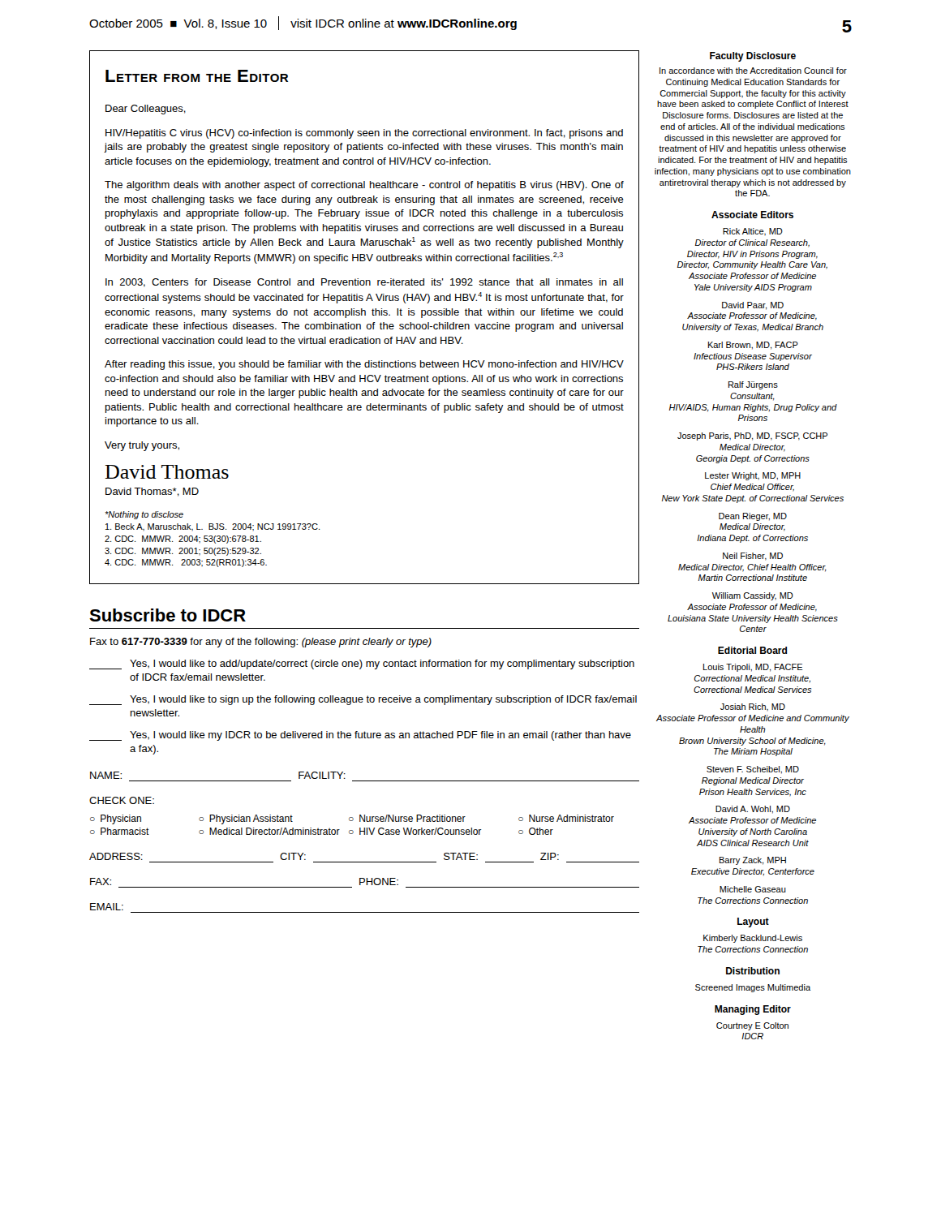October 2005 ■ Vol. 8, Issue 10
visit IDCR online at www.IDCRonline.org
5
Letter from the Editor
Dear Colleagues,
HIV/Hepatitis C virus (HCV) co-infection is commonly seen in the correctional environment. In fact, prisons and jails are probably the greatest single repository of patients co-infected with these viruses. This month's main article focuses on the epidemiology, treatment and control of HIV/HCV co-infection.
The algorithm deals with another aspect of correctional healthcare - control of hepatitis B virus (HBV). One of the most challenging tasks we face during any outbreak is ensuring that all inmates are screened, receive prophylaxis and appropriate follow-up. The February issue of IDCR noted this challenge in a tuberculosis outbreak in a state prison. The problems with hepatitis viruses and corrections are well discussed in a Bureau of Justice Statistics article by Allen Beck and Laura Maruschak1 as well as two recently published Monthly Morbidity and Mortality Reports (MMWR) on specific HBV outbreaks within correctional facilities.2,3
In 2003, Centers for Disease Control and Prevention re-iterated its' 1992 stance that all inmates in all correctional systems should be vaccinated for Hepatitis A Virus (HAV) and HBV.4 It is most unfortunate that, for economic reasons, many systems do not accomplish this. It is possible that within our lifetime we could eradicate these infectious diseases. The combination of the school-children vaccine program and universal correctional vaccination could lead to the virtual eradication of HAV and HBV.
After reading this issue, you should be familiar with the distinctions between HCV mono-infection and HIV/HCV co-infection and should also be familiar with HBV and HCV treatment options. All of us who work in corrections need to understand our role in the larger public health and advocate for the seamless continuity of care for our patients. Public health and correctional healthcare are determinants of public safety and should be of utmost importance to us all.
Very truly yours,
David Thomas
David Thomas*, MD
*Nothing to disclose
1. Beck A, Maruschak, L. BJS. 2004; NCJ 199173?C.
2. CDC. MMWR. 2004; 53(30):678-81.
3. CDC. MMWR. 2001; 50(25):529-32.
4. CDC. MMWR. 2003; 52(RR01):34-6.
Subscribe to IDCR
Fax to 617-770-3339 for any of the following: (please print clearly or type)
Yes, I would like to add/update/correct (circle one) my contact information for my complimentary subscription of IDCR fax/email newsletter.
Yes, I would like to sign up the following colleague to receive a complimentary subscription of IDCR fax/email newsletter.
Yes, I would like my IDCR to be delivered in the future as an attached PDF file in an email (rather than have a fax).
NAME: FACILITY:
CHECK ONE:
Physician Physician Assistant Nurse/Nurse Practitioner Nurse Administrator Pharmacist Medical Director/Administrator HIV Case Worker/Counselor Other
ADDRESS: CITY: STATE: ZIP:
FAX: PHONE:
EMAIL:
Faculty Disclosure
In accordance with the Accreditation Council for Continuing Medical Education Standards for Commercial Support, the faculty for this activity have been asked to complete Conflict of Interest Disclosure forms. Disclosures are listed at the end of articles. All of the individual medications discussed in this newsletter are approved for treatment of HIV and hepatitis unless otherwise indicated. For the treatment of HIV and hepatitis infection, many physicians opt to use combination antiretroviral therapy which is not addressed by the FDA.
Associate Editors
Rick Altice, MD
Director of Clinical Research,
Director, HIV in Prisons Program,
Director, Community Health Care Van,
Associate Professor of Medicine
Yale University AIDS Program
David Paar, MD
Associate Professor of Medicine,
University of Texas, Medical Branch
Karl Brown, MD, FACP
Infectious Disease Supervisor
PHS-Rikers Island
Ralf Jürgens
Consultant,
HIV/AIDS, Human Rights, Drug Policy and Prisons
Joseph Paris, PhD, MD, FSCP, CCHP
Medical Director,
Georgia Dept. of Corrections
Lester Wright, MD, MPH
Chief Medical Officer,
New York State Dept. of Correctional Services
Dean Rieger, MD
Medical Director,
Indiana Dept. of Corrections
Neil Fisher, MD
Medical Director, Chief Health Officer,
Martin Correctional Institute
William Cassidy, MD
Associate Professor of Medicine,
Louisiana State University Health Sciences Center
Editorial Board
Louis Tripoli, MD, FACFE
Correctional Medical Institute,
Correctional Medical Services
Josiah Rich, MD
Associate Professor of Medicine and Community Health
Brown University School of Medicine,
The Miriam Hospital
Steven F. Scheibel, MD
Regional Medical Director
Prison Health Services, Inc
David A. Wohl, MD
Associate Professor of Medicine
University of North Carolina
AIDS Clinical Research Unit
Barry Zack, MPH
Executive Director, Centerforce
Michelle Gaseau
The Corrections Connection
Layout
Kimberly Backlund-Lewis
The Corrections Connection
Distribution
Screened Images Multimedia
Managing Editor
Courtney E Colton
IDCR